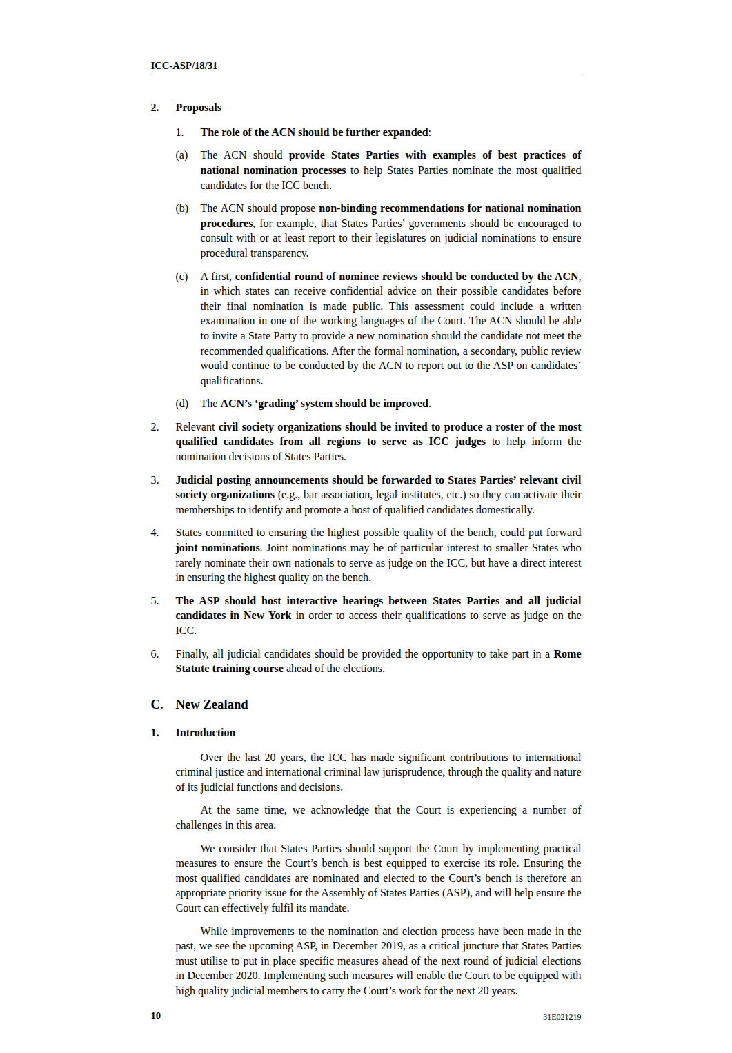ICC-ASP/18/31
2. Proposals
1.
The role of the ACN should be further expanded:
(a)
The ACN should provide States Parties with examples of best practices of national nomination processes to help States Parties nominate the most qualified candidates for the ICC bench.
(b)
The ACN should propose non-binding recommendations for national nomination procedures, for example, that States Parties’ governments should be encouraged to consult with or at least report to their legislatures on judicial nominations to ensure procedural transparency.
(c)
A first, confidential round of nominee reviews should be conducted by the ACN, in which states can receive confidential advice on their possible candidates before their final nomination is made public. This assessment could include a written examination in one of the working languages of the Court. The ACN should be able to invite a State Party to provide a new nomination should the candidate not meet the recommended qualifications. After the formal nomination, a secondary, public review would continue to be conducted by the ACN to report out to the ASP on candidates’ qualifications.
(d)
The ACN’s ‘grading’ system should be improved.
2.
Relevant civil society organizations should be invited to produce a roster of the most qualified candidates from all regions to serve as ICC judges to help inform the nomination decisions of States Parties.
3.
Judicial posting announcements should be forwarded to States Parties’ relevant civil society organizations (e.g., bar association, legal institutes, etc.) so they can activate their memberships to identify and promote a host of qualified candidates domestically.
4.
States committed to ensuring the highest possible quality of the bench, could put forward joint nominations. Joint nominations may be of particular interest to smaller States who rarely nominate their own nationals to serve as judge on the ICC, but have a direct interest in ensuring the highest quality on the bench.
5.
The ASP should host interactive hearings between States Parties and all judicial candidates in New York in order to access their qualifications to serve as judge on the ICC.
6.
Finally, all judicial candidates should be provided the opportunity to take part in a Rome Statute training course ahead of the elections.
C. New Zealand
1. Introduction
Over the last 20 years, the ICC has made significant contributions to international criminal justice and international criminal law jurisprudence, through the quality and nature of its judicial functions and decisions.
At the same time, we acknowledge that the Court is experiencing a number of challenges in this area.
We consider that States Parties should support the Court by implementing practical measures to ensure the Court’s bench is best equipped to exercise its role. Ensuring the most qualified candidates are nominated and elected to the Court’s bench is therefore an appropriate priority issue for the Assembly of States Parties (ASP), and will help ensure the Court can effectively fulfil its mandate.
While improvements to the nomination and election process have been made in the past, we see the upcoming ASP, in December 2019, as a critical juncture that States Parties must utilise to put in place specific measures ahead of the next round of judicial elections in December 2020. Implementing such measures will enable the Court to be equipped with high quality judicial members to carry the Court’s work for the next 20 years.
10 31E021219